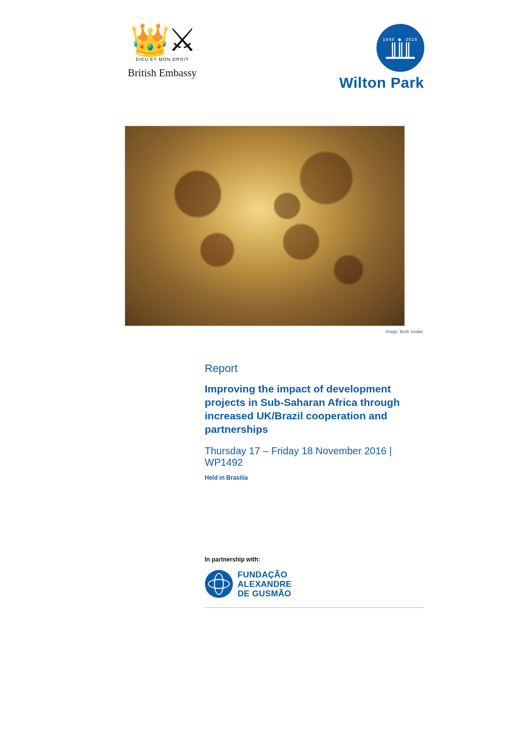👑⚔
DIEU ET MON DROIT
British Embassy
1946 ◆ 2016
∥∥∥
Wilton Park
Image: Brett Jordan
Report
Improving the impact of development projects in Sub-Saharan Africa through increased UK/Brazil cooperation and partnerships
Thursday 17 – Friday 18 November 2016 | WP1492
Held in Brasilia
In partnership with:
FUNDAÇÃO
ALEXANDRE
DE GUSMÃO